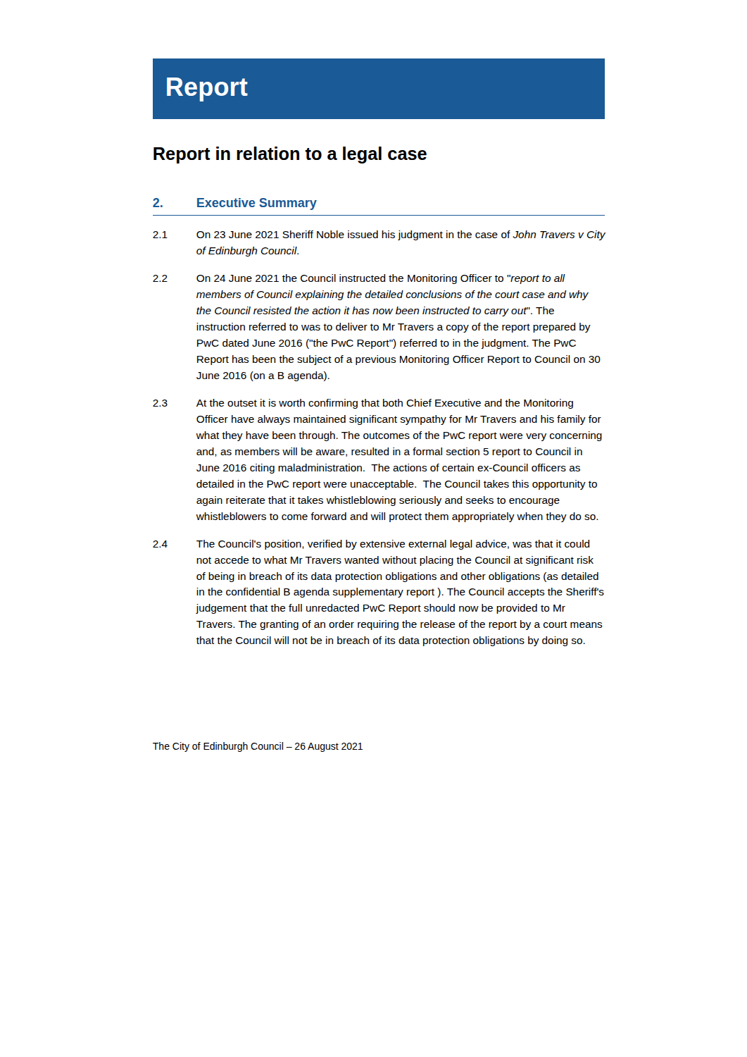Report
Report in relation to a legal case
2. Executive Summary
2.1 On 23 June 2021 Sheriff Noble issued his judgment in the case of John Travers v City of Edinburgh Council.
2.2 On 24 June 2021 the Council instructed the Monitoring Officer to "report to all members of Council explaining the detailed conclusions of the court case and why the Council resisted the action it has now been instructed to carry out". The instruction referred to was to deliver to Mr Travers a copy of the report prepared by PwC dated June 2016 ("the PwC Report") referred to in the judgment. The PwC Report has been the subject of a previous Monitoring Officer Report to Council on 30 June 2016 (on a B agenda).
2.3 At the outset it is worth confirming that both Chief Executive and the Monitoring Officer have always maintained significant sympathy for Mr Travers and his family for what they have been through. The outcomes of the PwC report were very concerning and, as members will be aware, resulted in a formal section 5 report to Council in June 2016 citing maladministration. The actions of certain ex-Council officers as detailed in the PwC report were unacceptable. The Council takes this opportunity to again reiterate that it takes whistleblowing seriously and seeks to encourage whistleblowers to come forward and will protect them appropriately when they do so.
2.4 The Council's position, verified by extensive external legal advice, was that it could not accede to what Mr Travers wanted without placing the Council at significant risk of being in breach of its data protection obligations and other obligations (as detailed in the confidential B agenda supplementary report ). The Council accepts the Sheriff's judgement that the full unredacted PwC Report should now be provided to Mr Travers. The granting of an order requiring the release of the report by a court means that the Council will not be in breach of its data protection obligations by doing so.
The City of Edinburgh Council – 26 August 2021